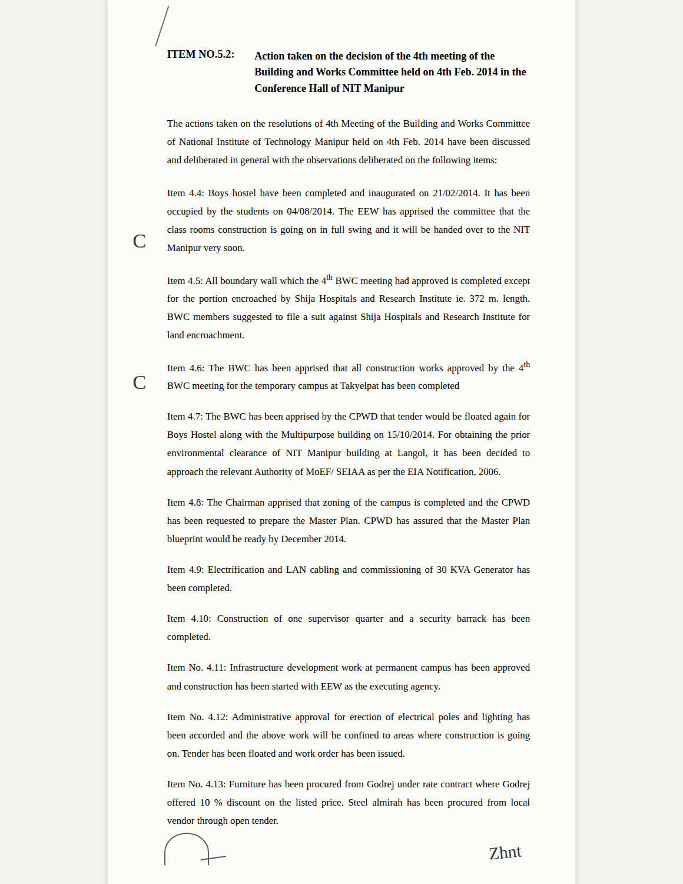C
C
ITEM NO.5.2:
Action taken on the decision of the 4th meeting of the Building and Works Committee held on 4th Feb. 2014 in the Conference Hall of NIT Manipur
The actions taken on the resolutions of 4th Meeting of the Building and Works Committee of National Institute of Technology Manipur held on 4th Feb. 2014 have been discussed and deliberated in general with the observations deliberated on the following items:
Item 4.4: Boys hostel have been completed and inaugurated on 21/02/2014. It has been occupied by the students on 04/08/2014. The EEW has apprised the committee that the class rooms construction is going on in full swing and it will be handed over to the NIT Manipur very soon.
Item 4.5: All boundary wall which the 4th BWC meeting had approved is completed except for the portion encroached by Shija Hospitals and Research Institute ie. 372 m. length. BWC members suggested to file a suit against Shija Hospitals and Research Institute for land encroachment.
Item 4.6: The BWC has been apprised that all construction works approved by the 4th BWC meeting for the temporary campus at Takyelpat has been completed
Item 4.7: The BWC has been apprised by the CPWD that tender would be floated again for Boys Hostel along with the Multipurpose building on 15/10/2014. For obtaining the prior environmental clearance of NIT Manipur building at Langol, it has been decided to approach the relevant Authority of MoEF/ SEIAA as per the EIA Notification, 2006.
Item 4.8: The Chairman apprised that zoning of the campus is completed and the CPWD has been requested to prepare the Master Plan. CPWD has assured that the Master Plan blueprint would be ready by December 2014.
Item 4.9: Electrification and LAN cabling and commissioning of 30 KVA Generator has been completed.
Item 4.10: Construction of one supervisor quarter and a security barrack has been completed.
Item No. 4.11: Infrastructure development work at permanent campus has been approved and construction has been started with EEW as the executing agency.
Item No. 4.12: Administrative approval for erection of electrical poles and lighting has been accorded and the above work will be confined to areas where construction is going on. Tender has been floated and work order has been issued.
Item No. 4.13: Furniture has been procured from Godrej under rate contract where Godrej offered 10 % discount on the listed price. Steel almirah has been procured from local vendor through open tender.
Zhnt